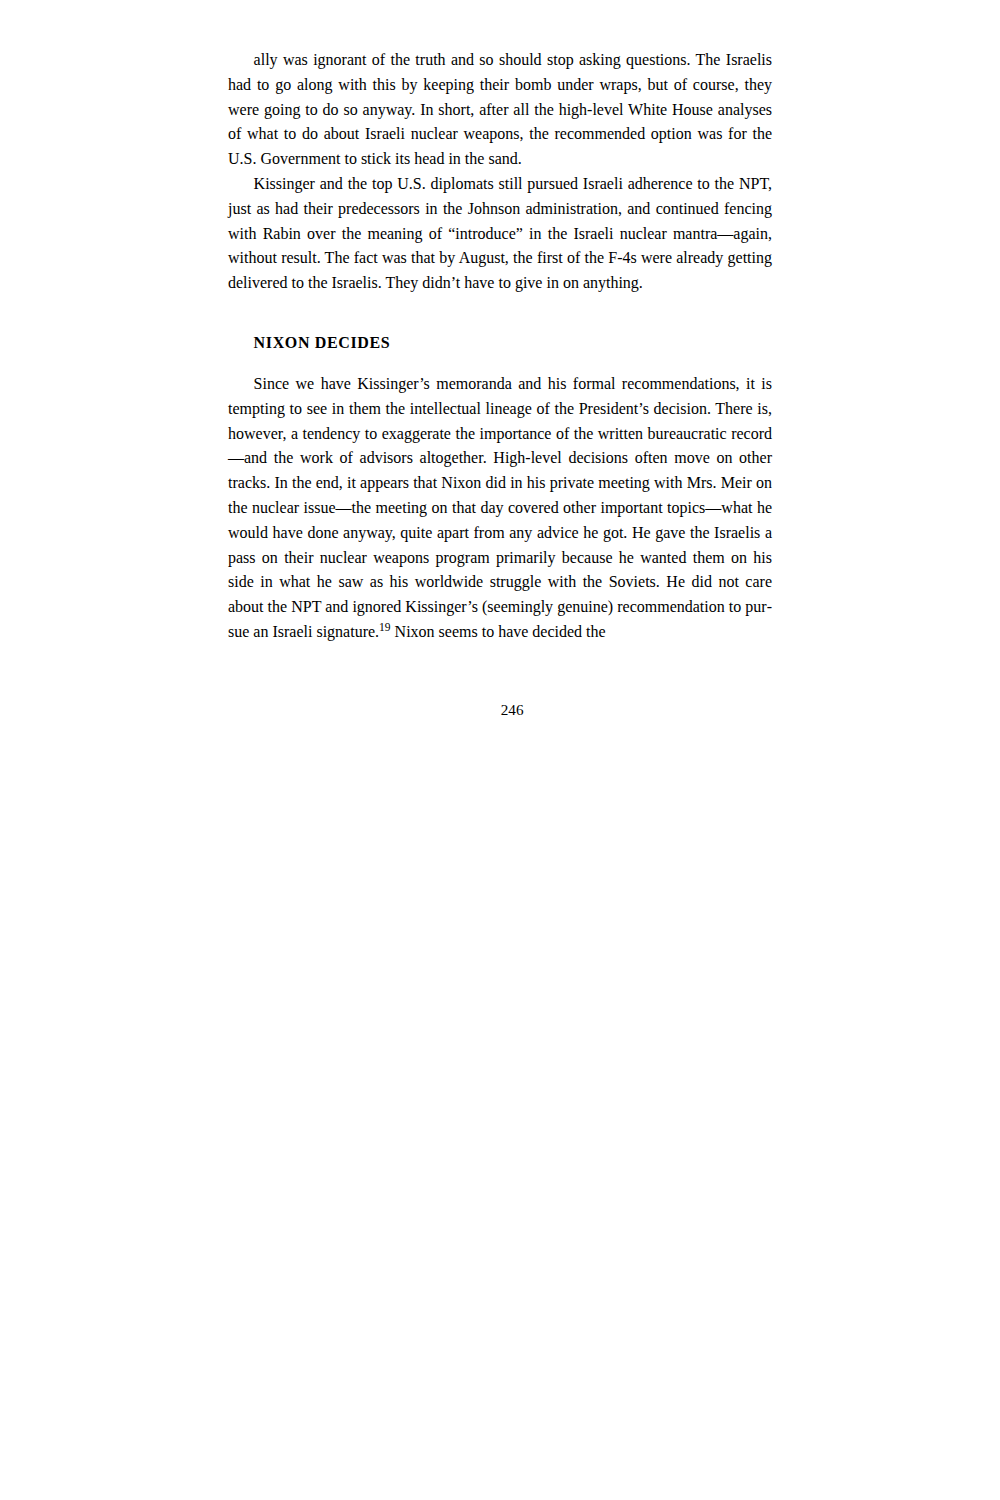ally was ignorant of the truth and so should stop asking questions. The Israelis had to go along with this by keeping their bomb under wraps, but of course, they were going to do so anyway. In short, after all the high-level White House analyses of what to do about Israeli nuclear weapons, the recommended option was for the U.S. Government to stick its head in the sand.
Kissinger and the top U.S. diplomats still pursued Israeli adherence to the NPT, just as had their predecessors in the Johnson administration, and continued fencing with Rabin over the meaning of “introduce” in the Israeli nuclear mantra—again, without result. The fact was that by August, the first of the F-4s were already getting delivered to the Israelis. They didn’t have to give in on anything.
Nixon Decides
Since we have Kissinger’s memoranda and his formal recommendations, it is tempting to see in them the intellectual lineage of the President’s decision. There is, however, a tendency to exaggerate the importance of the written bureaucratic record—and the work of advisors altogether. High-level decisions often move on other tracks. In the end, it appears that Nixon did in his private meeting with Mrs. Meir on the nuclear issue—the meeting on that day covered other important topics—what he would have done anyway, quite apart from any advice he got. He gave the Israelis a pass on their nuclear weapons program primarily because he wanted them on his side in what he saw as his worldwide struggle with the Soviets. He did not care about the NPT and ignored Kissinger’s (seemingly genuine) recommendation to pursue an Israeli signature.19 Nixon seems to have decided the
246